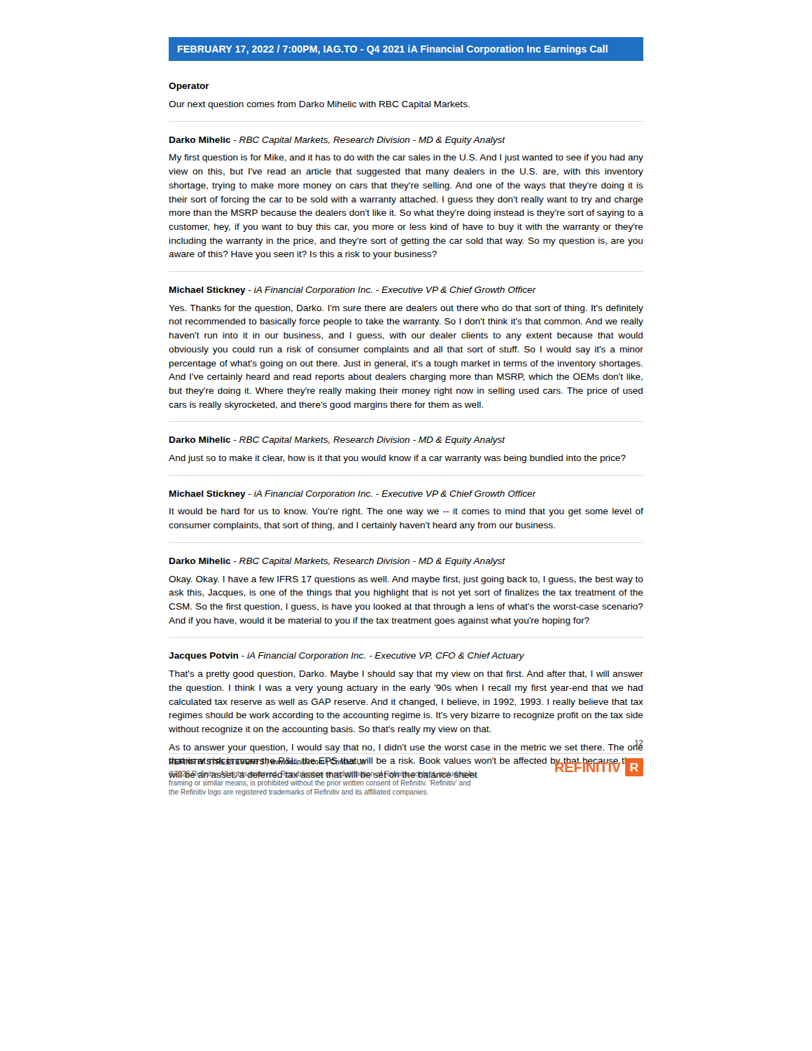FEBRUARY 17, 2022 / 7:00PM, IAG.TO - Q4 2021 iA Financial Corporation Inc Earnings Call
Operator
Our next question comes from Darko Mihelic with RBC Capital Markets.
Darko Mihelic - RBC Capital Markets, Research Division - MD & Equity Analyst
My first question is for Mike, and it has to do with the car sales in the U.S. And I just wanted to see if you had any view on this, but I've read an article that suggested that many dealers in the U.S. are, with this inventory shortage, trying to make more money on cars that they're selling. And one of the ways that they're doing it is their sort of forcing the car to be sold with a warranty attached. I guess they don't really want to try and charge more than the MSRP because the dealers don't like it. So what they're doing instead is they're sort of saying to a customer, hey, if you want to buy this car, you more or less kind of have to buy it with the warranty or they're including the warranty in the price, and they're sort of getting the car sold that way. So my question is, are you aware of this? Have you seen it? Is this a risk to your business?
Michael Stickney - iA Financial Corporation Inc. - Executive VP & Chief Growth Officer
Yes. Thanks for the question, Darko. I'm sure there are dealers out there who do that sort of thing. It's definitely not recommended to basically force people to take the warranty. So I don't think it's that common. And we really haven't run into it in our business, and I guess, with our dealer clients to any extent because that would obviously you could run a risk of consumer complaints and all that sort of stuff. So I would say it's a minor percentage of what's going on out there. Just in general, it's a tough market in terms of the inventory shortages. And I've certainly heard and read reports about dealers charging more than MSRP, which the OEMs don't like, but they're doing it. Where they're really making their money right now in selling used cars. The price of used cars is really skyrocketed, and there's good margins there for them as well.
Darko Mihelic - RBC Capital Markets, Research Division - MD & Equity Analyst
And just so to make it clear, how is it that you would know if a car warranty was being bundled into the price?
Michael Stickney - iA Financial Corporation Inc. - Executive VP & Chief Growth Officer
It would be hard for us to know. You're right. The one way we -- it comes to mind that you get some level of consumer complaints, that sort of thing, and I certainly haven't heard any from our business.
Darko Mihelic - RBC Capital Markets, Research Division - MD & Equity Analyst
Okay. Okay. I have a few IFRS 17 questions as well. And maybe first, just going back to, I guess, the best way to ask this, Jacques, is one of the things that you highlight that is not yet sort of finalizes the tax treatment of the CSM. So the first question, I guess, is have you looked at that through a lens of what's the worst-case scenario? And if you have, would it be material to you if the tax treatment goes against what you're hoping for?
Jacques Potvin - iA Financial Corporation Inc. - Executive VP, CFO & Chief Actuary
That's a pretty good question, Darko. Maybe I should say that my view on that first. And after that, I will answer the question. I think I was a very young actuary in the early '90s when I recall my first year-end that we had calculated tax reserve as well as GAP reserve. And it changed, I believe, in 1992, 1993. I really believe that tax regimes should be work according to the accounting regime is. It's very bizarre to recognize profit on the tax side without recognize it on the accounting basis. So that's really my view on that.
As to answer your question, I would say that no, I didn't use the worst case in the metric we set there. The one that is at risk is more the P&L, the EPS that will be a risk. Book values won't be affected by that because there will be an asset, a deferred tax asset that will be set on the balance sheet
12
REFINITIV STREETEVENTS | www.refinitiv.com | Contact Us
©2022 Refinitiv. All rights reserved. Republication or redistribution of Refinitiv content, including by framing or similar means, is prohibited without the prior written consent of Refinitiv. 'Refinitiv' and the Refinitiv logo are registered trademarks of Refinitiv and its affiliated companies.
REFINITIV R